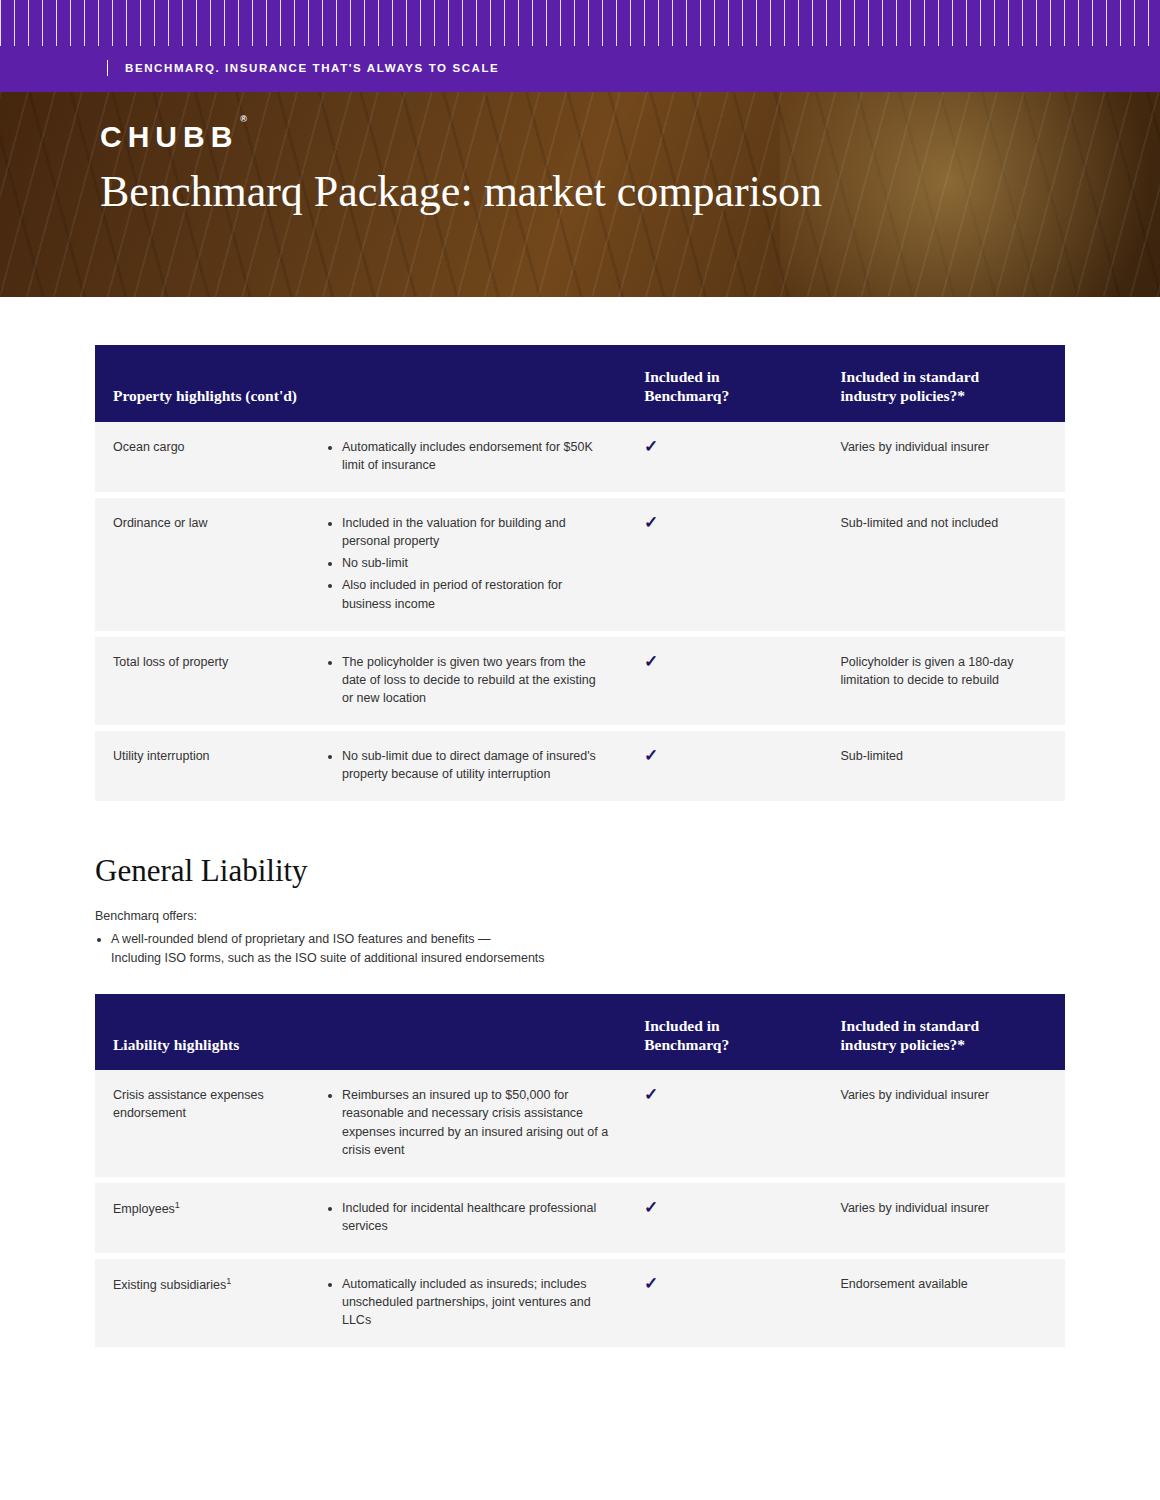Benchmarq. Insurance that's always to scale
CHUBB®
Benchmarq Package: market comparison
| Property highlights (cont'd) | Included in Benchmarq? | Included in standard industry policies?* |
| --- | --- | --- |
| Ocean cargo | Automatically includes endorsement for $50K limit of insurance | ✓ | Varies by individual insurer |
| Ordinance or law | Included in the valuation for building and personal property No sub-limit Also included in period of restoration for business income | ✓ | Sub-limited and not included |
| Total loss of property | The policyholder is given two years from the date of loss to decide to rebuild at the existing or new location | ✓ | Policyholder is given a 180-day limitation to decide to rebuild |
| Utility interruption | No sub-limit due to direct damage of insured's property because of utility interruption | ✓ | Sub-limited |
General Liability
Benchmarq offers:
A well-rounded blend of proprietary and ISO features and benefits —
Including ISO forms, such as the ISO suite of additional insured endorsements
| Liability highlights | Included in Benchmarq? | Included in standard industry policies?* |
| --- | --- | --- |
| Crisis assistance expenses endorsement | Reimburses an insured up to $50,000 for reasonable and necessary crisis assistance expenses incurred by an insured arising out of a crisis event | ✓ | Varies by individual insurer |
| Employees 1 | Included for incidental healthcare professional services | ✓ | Varies by individual insurer |
| Existing subsidiaries 1 | Automatically included as insureds; includes unscheduled partnerships, joint ventures and LLCs | ✓ | Endorsement available |